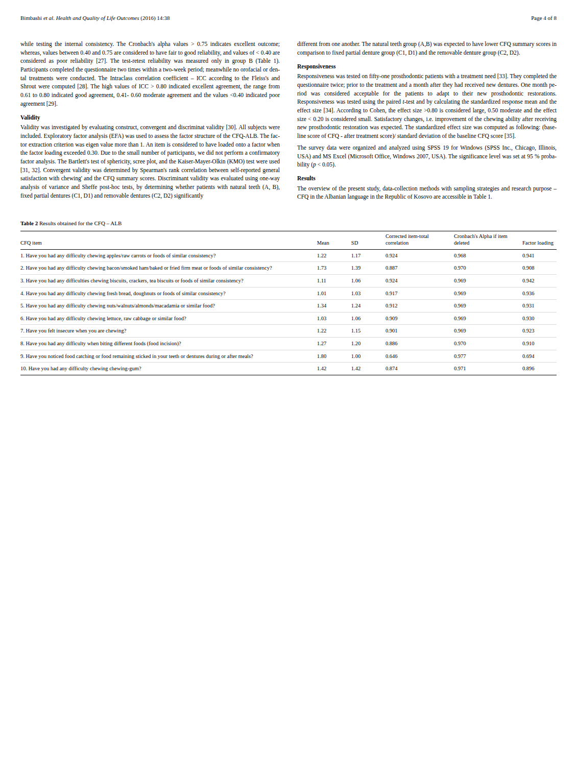Bimbashi et al. Health and Quality of Life Outcomes (2016) 14:38
Page 4 of 8
while testing the internal consistency. The Cronbach's alpha values > 0.75 indicates excellent outcome; whereas, values between 0.40 and 0.75 are considered to have fair to good reliability, and values of < 0.40 are considered as poor reliability [27]. The test-retest reliability was measured only in group B (Table 1). Participants completed the questionnaire two times within a two-week period; meanwhile no orofacial or dental treatments were conducted. The Intraclass correlation coefficient – ICC according to the Fleiss's and Shrout were computed [28]. The high values of ICC > 0.80 indicated excellent agreement, the range from 0.61 to 0.80 indicated good agreement, 0.41- 0.60 moderate agreement and the values <0.40 indicated poor agreement [29].
Validity
Validity was investigated by evaluating construct, convergent and discriminat validity [30]. All subjects were included. Exploratory factor analysis (EFA) was used to assess the factor structure of the CFQ-ALB. The factor extraction criterion was eigen value more than 1. An item is considered to have loaded onto a factor when the factor loading exceeded 0.30. Due to the small number of participants, we did not perform a confirmatory factor analysis. The Bartlett's test of sphericity, scree plot, and the Kaiser-Mayer-Olkin (KMO) test were used [31, 32]. Convergent validity was determined by Spearman's rank correlation between self-reported general satisfaction with chewing' and the CFQ summary scores. Discriminant validity was evaluated using one-way analysis of variance and Sheffe post-hoc tests, by determining whether patients with natural teeth (A, B), fixed partial dentures (C1, D1) and removable dentures (C2, D2) significantly
different from one another. The natural teeth group (A,B) was expected to have lower CFQ summary scores in comparison to fixed partial denture group (C1, D1) and the removable denture group (C2, D2).
Responsiveness
Responsiveness was tested on fifty-one prosthodontic patients with a treatment need [33]. They completed the questionnaire twice; prior to the treatment and a month after they had received new dentures. One month period was considered acceptable for the patients to adapt to their new prosthodontic restorations. Responsiveness was tested using the paired t-test and by calculating the standardized response mean and the effect size [34]. According to Cohen, the effect size >0.80 is considered large, 0.50 moderate and the effect size < 0.20 is considered small. Satisfactory changes, i.e. improvement of the chewing ability after receiving new prosthodontic restoration was expected. The standardized effect size was computed as following: (baseline score of CFQ - after treatment score)/ standard deviation of the baseline CFQ score [35].
The survey data were organized and analyzed using SPSS 19 for Windows (SPSS Inc., Chicago, Illinois, USA) and MS Excel (Microsoft Office, Windows 2007, USA). The significance level was set at 95 % probability (p < 0.05).
Results
The overview of the present study, data-collection methods with sampling strategies and research purpose – CFQ in the Albanian language in the Republic of Kosovo are accessible in Table 1.
Table 2 Results obtained for the CFQ – ALB
| CFQ item | Mean | SD | Corrected item-total correlation | Cronbach's Alpha if item deleted | Factor loading |
| --- | --- | --- | --- | --- | --- |
| 1. Have you had any difficulty chewing apples/raw carrots or foods of similar consistency? | 1.22 | 1.17 | 0.924 | 0.968 | 0.941 |
| 2. Have you had any difficulty chewing bacon/smoked ham/baked or fried firm meat or foods of similar consistency? | 1.73 | 1.39 | 0.887 | 0.970 | 0.908 |
| 3. Have you had any difficulties chewing biscuits, crackers, tea biscuits or foods of similar consistency? | 1.11 | 1.06 | 0.924 | 0.969 | 0.942 |
| 4. Have you had any difficulty chewing fresh bread, doughnuts or foods of similar consistency? | 1.01 | 1.03 | 0.917 | 0.969 | 0.936 |
| 5. Have you had any difficulty chewing nuts/walnuts/almonds/macadamia or similar food? | 1.34 | 1.24 | 0.912 | 0.969 | 0.931 |
| 6. Have you had any difficulty chewing lettuce, raw cabbage or similar food? | 1.03 | 1.06 | 0.909 | 0.969 | 0.930 |
| 7. Have you felt insecure when you are chewing? | 1.22 | 1.15 | 0.901 | 0.969 | 0.923 |
| 8. Have you had any difficulty when biting different foods (food incision)? | 1.27 | 1.20 | 0.886 | 0.970 | 0.910 |
| 9. Have you noticed food catching or food remaining sticked in your teeth or dentures during or after meals? | 1.80 | 1.00 | 0.646 | 0.977 | 0.694 |
| 10. Have you had any difficulty chewing chewing-gum? | 1.42 | 1.42 | 0.874 | 0.971 | 0.896 |